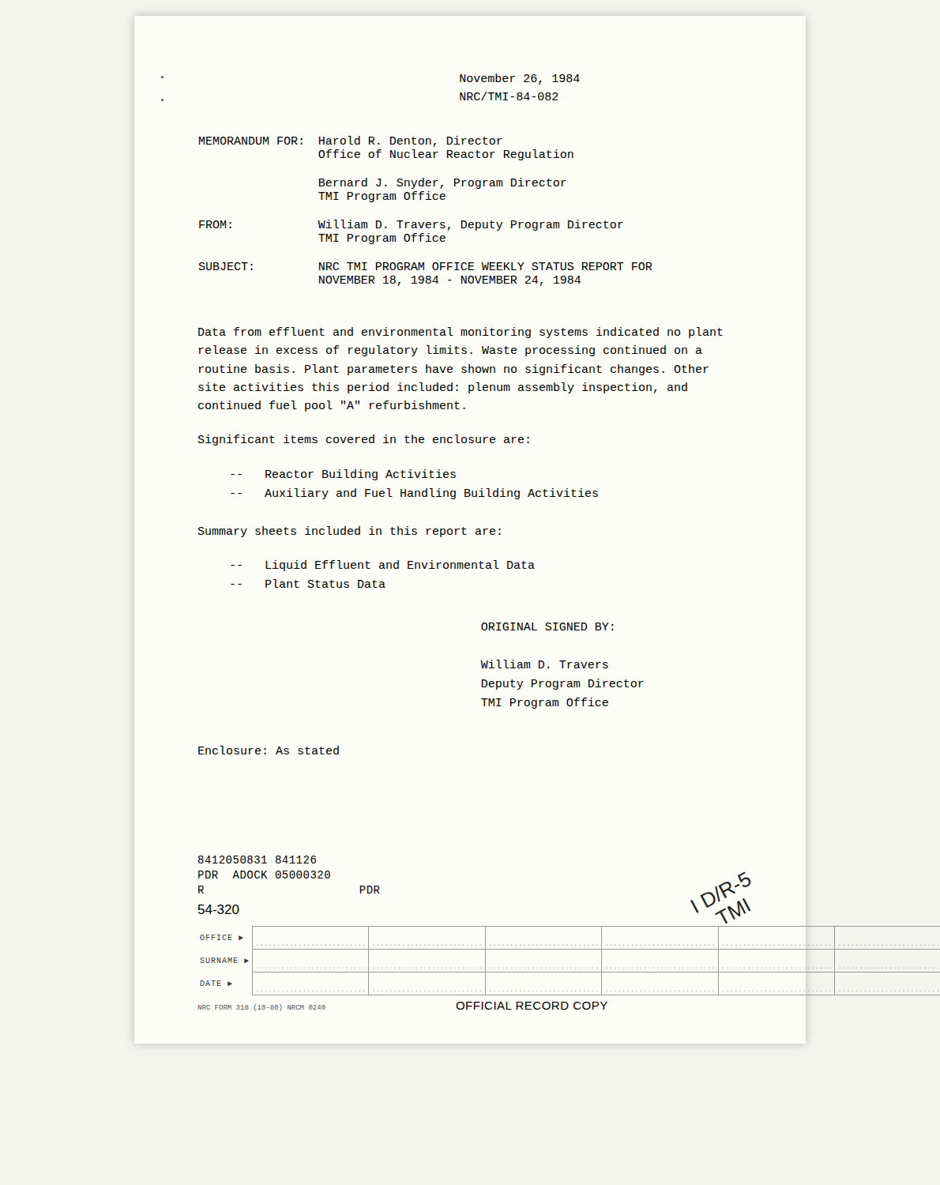.
.
November 26, 1984
NRC/TMI-84-082
| MEMORANDUM FOR: | Harold R. Denton, Director Office of Nuclear Reactor Regulation |
| | Bernard J. Snyder, Program Director TMI Program Office |
| FROM: | William D. Travers, Deputy Program Director TMI Program Office |
| SUBJECT: | NRC TMI PROGRAM OFFICE WEEKLY STATUS REPORT FOR NOVEMBER 18, 1984 - NOVEMBER 24, 1984 |
Data from effluent and environmental monitoring systems indicated no plant release in excess of regulatory limits. Waste processing continued on a routine basis. Plant parameters have shown no significant changes. Other site activities this period included: plenum assembly inspection, and continued fuel pool "A" refurbishment.
Significant items covered in the enclosure are:
Reactor Building Activities
Auxiliary and Fuel Handling Building Activities
Summary sheets included in this report are:
Liquid Effluent and Environmental Data
Plant Status Data
ORIGINAL SIGNED BY:
William D. Travers
Deputy Program Director
TMI Program Office
Enclosure: As stated
I D/R-5
TMI
8412050831 841126
PDR ADOCK 05000320
R PDR
54-320
| OFFICE ► | .......................... | .......................... | .......................... | .......................... | .......................... | .......................... |
| SURNAME ► | .......................... | .......................... | .......................... | .......................... | .......................... | .......................... |
| DATE ► | .......................... | .......................... | .......................... | .......................... | .......................... | .......................... |
NRC FORM 318 (10-80) NRCM 0240 OFFICIAL RECORD COPY